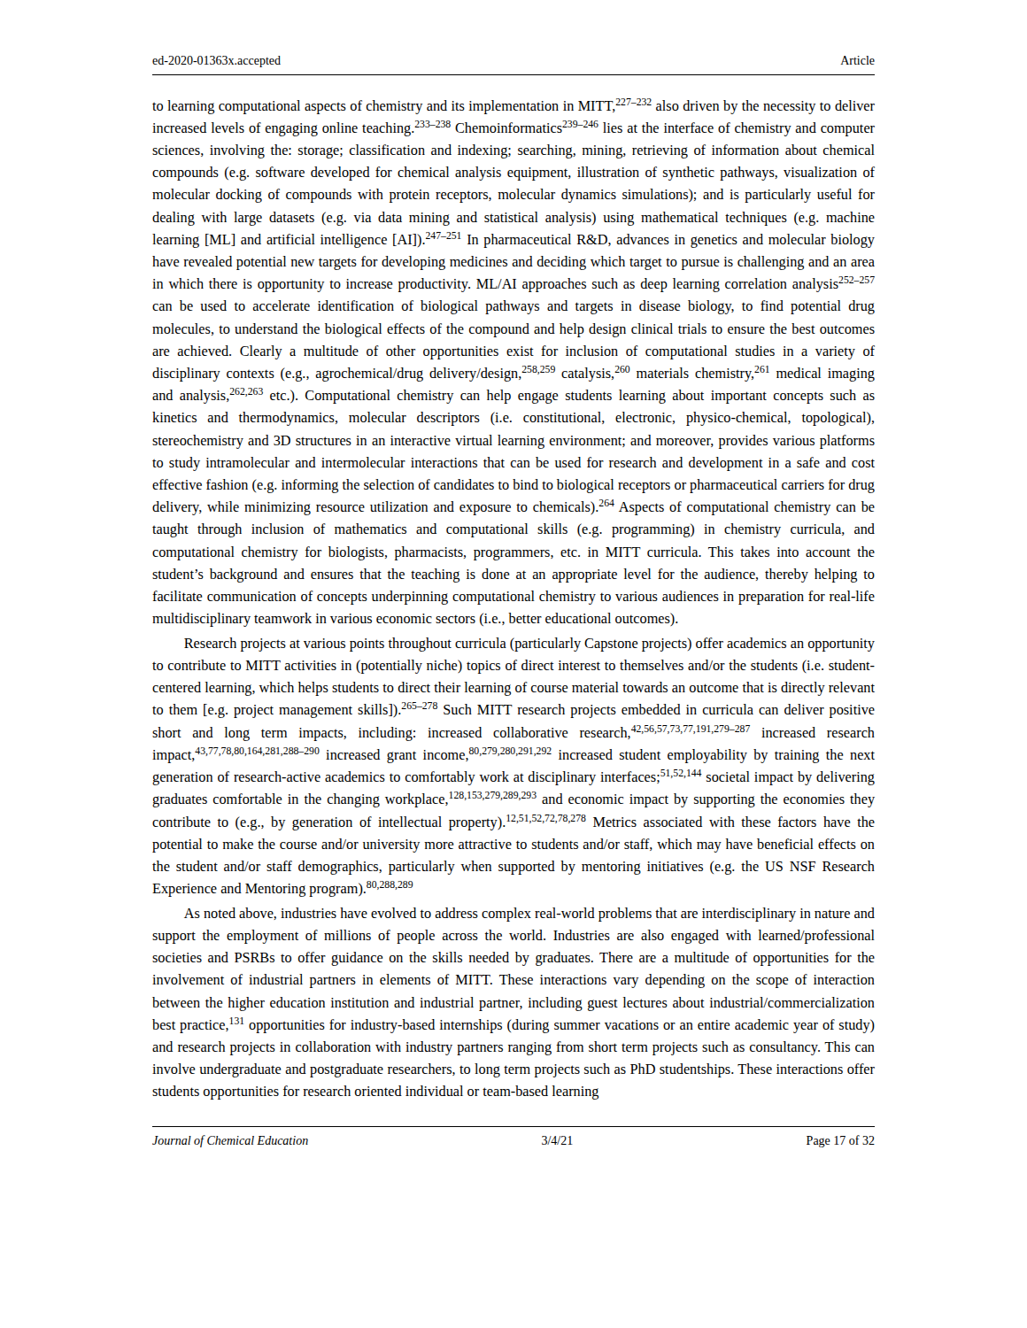ed-2020-01363x.accepted Article
to learning computational aspects of chemistry and its implementation in MITT,227–232 also driven by the necessity to deliver increased levels of engaging online teaching.233–238 Chemoinformatics239–246 lies at the interface of chemistry and computer sciences, involving the: storage; classification and indexing; searching, mining, retrieving of information about chemical compounds (e.g. software developed for chemical analysis equipment, illustration of synthetic pathways, visualization of molecular docking of compounds with protein receptors, molecular dynamics simulations); and is particularly useful for dealing with large datasets (e.g. via data mining and statistical analysis) using mathematical techniques (e.g. machine learning [ML] and artificial intelligence [AI]).247–251 In pharmaceutical R&D, advances in genetics and molecular biology have revealed potential new targets for developing medicines and deciding which target to pursue is challenging and an area in which there is opportunity to increase productivity. ML/AI approaches such as deep learning correlation analysis252–257 can be used to accelerate identification of biological pathways and targets in disease biology, to find potential drug molecules, to understand the biological effects of the compound and help design clinical trials to ensure the best outcomes are achieved. Clearly a multitude of other opportunities exist for inclusion of computational studies in a variety of disciplinary contexts (e.g., agrochemical/drug delivery/design,258,259 catalysis,260 materials chemistry,261 medical imaging and analysis,262,263 etc.). Computational chemistry can help engage students learning about important concepts such as kinetics and thermodynamics, molecular descriptors (i.e. constitutional, electronic, physico-chemical, topological), stereochemistry and 3D structures in an interactive virtual learning environment; and moreover, provides various platforms to study intramolecular and intermolecular interactions that can be used for research and development in a safe and cost effective fashion (e.g. informing the selection of candidates to bind to biological receptors or pharmaceutical carriers for drug delivery, while minimizing resource utilization and exposure to chemicals).264 Aspects of computational chemistry can be taught through inclusion of mathematics and computational skills (e.g. programming) in chemistry curricula, and computational chemistry for biologists, pharmacists, programmers, etc. in MITT curricula. This takes into account the student’s background and ensures that the teaching is done at an appropriate level for the audience, thereby helping to facilitate communication of concepts underpinning computational chemistry to various audiences in preparation for real-life multidisciplinary teamwork in various economic sectors (i.e., better educational outcomes).
Research projects at various points throughout curricula (particularly Capstone projects) offer academics an opportunity to contribute to MITT activities in (potentially niche) topics of direct interest to themselves and/or the students (i.e. student-centered learning, which helps students to direct their learning of course material towards an outcome that is directly relevant to them [e.g. project management skills]).265–278 Such MITT research projects embedded in curricula can deliver positive short and long term impacts, including: increased collaborative research,42,56,57,73,77,191,279–287 increased research impact,43,77,78,80,164,281,288–290 increased grant income,80,279,280,291,292 increased student employability by training the next generation of research-active academics to comfortably work at disciplinary interfaces;51,52,144 societal impact by delivering graduates comfortable in the changing workplace,128,153,279,289,293 and economic impact by supporting the economies they contribute to (e.g., by generation of intellectual property).12,51,52,72,78,278 Metrics associated with these factors have the potential to make the course and/or university more attractive to students and/or staff, which may have beneficial effects on the student and/or staff demographics, particularly when supported by mentoring initiatives (e.g. the US NSF Research Experience and Mentoring program).80,288,289
As noted above, industries have evolved to address complex real-world problems that are interdisciplinary in nature and support the employment of millions of people across the world. Industries are also engaged with learned/professional societies and PSRBs to offer guidance on the skills needed by graduates. There are a multitude of opportunities for the involvement of industrial partners in elements of MITT. These interactions vary depending on the scope of interaction between the higher education institution and industrial partner, including guest lectures about industrial/commercialization best practice,131 opportunities for industry-based internships (during summer vacations or an entire academic year of study) and research projects in collaboration with industry partners ranging from short term projects such as consultancy. This can involve undergraduate and postgraduate researchers, to long term projects such as PhD studentships. These interactions offer students opportunities for research oriented individual or team-based learning
Journal of Chemical Education 3/4/21 Page 17 of 32